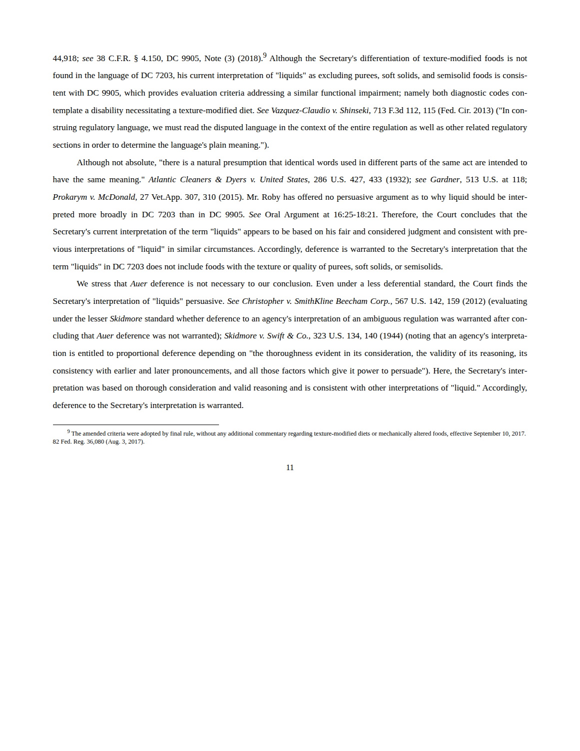44,918; see 38 C.F.R. § 4.150, DC 9905, Note (3) (2018).9 Although the Secretary's differentiation of texture-modified foods is not found in the language of DC 7203, his current interpretation of "liquids" as excluding purees, soft solids, and semisolid foods is consistent with DC 9905, which provides evaluation criteria addressing a similar functional impairment; namely both diagnostic codes contemplate a disability necessitating a texture-modified diet. See Vazquez-Claudio v. Shinseki, 713 F.3d 112, 115 (Fed. Cir. 2013) ("In construing regulatory language, we must read the disputed language in the context of the entire regulation as well as other related regulatory sections in order to determine the language's plain meaning.").
Although not absolute, "there is a natural presumption that identical words used in different parts of the same act are intended to have the same meaning." Atlantic Cleaners & Dyers v. United States, 286 U.S. 427, 433 (1932); see Gardner, 513 U.S. at 118; Prokarym v. McDonald, 27 Vet.App. 307, 310 (2015). Mr. Roby has offered no persuasive argument as to why liquid should be interpreted more broadly in DC 7203 than in DC 9905. See Oral Argument at 16:25-18:21. Therefore, the Court concludes that the Secretary's current interpretation of the term "liquids" appears to be based on his fair and considered judgment and consistent with previous interpretations of "liquid" in similar circumstances. Accordingly, deference is warranted to the Secretary's interpretation that the term "liquids" in DC 7203 does not include foods with the texture or quality of purees, soft solids, or semisolids.
We stress that Auer deference is not necessary to our conclusion. Even under a less deferential standard, the Court finds the Secretary's interpretation of "liquids" persuasive. See Christopher v. SmithKline Beecham Corp., 567 U.S. 142, 159 (2012) (evaluating under the lesser Skidmore standard whether deference to an agency's interpretation of an ambiguous regulation was warranted after concluding that Auer deference was not warranted); Skidmore v. Swift & Co., 323 U.S. 134, 140 (1944) (noting that an agency's interpretation is entitled to proportional deference depending on "the thoroughness evident in its consideration, the validity of its reasoning, its consistency with earlier and later pronouncements, and all those factors which give it power to persuade"). Here, the Secretary's interpretation was based on thorough consideration and valid reasoning and is consistent with other interpretations of "liquid." Accordingly, deference to the Secretary's interpretation is warranted.
9 The amended criteria were adopted by final rule, without any additional commentary regarding texture-modified diets or mechanically altered foods, effective September 10, 2017. 82 Fed. Reg. 36,080 (Aug. 3, 2017).
11